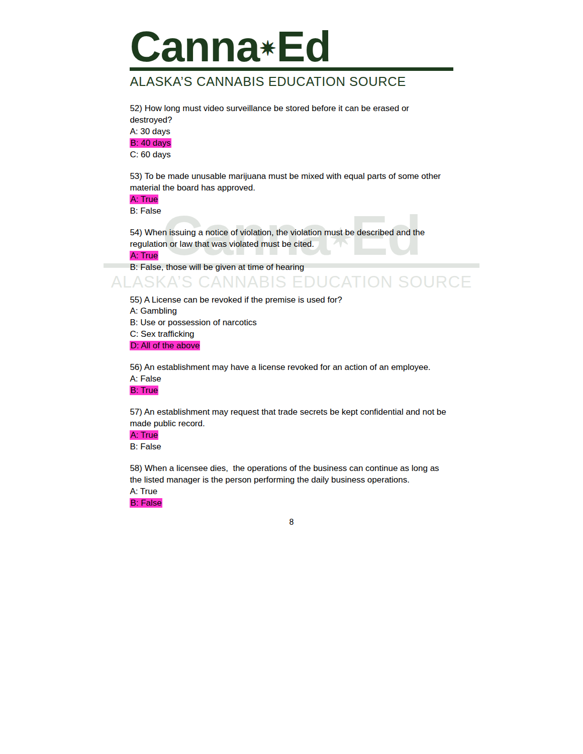Canna✷Ed
ALASKA’S CANNABIS EDUCATION SOURCE
Canna✷Ed
ALASKA’S CANNABIS EDUCATION SOURCE
52) How long must video surveillance be stored before it can be erased or destroyed?
A: 30 days
B: 40 days
C: 60 days
53) To be made unusable marijuana must be mixed with equal parts of some other material the board has approved.
A: True
B: False
54) When issuing a notice of violation, the violation must be described and the regulation or law that was violated must be cited.
A: True
B: False, those will be given at time of hearing
55) A License can be revoked if the premise is used for?
A: Gambling
B: Use or possession of narcotics
C: Sex trafficking
D: All of the above
56) An establishment may have a license revoked for an action of an employee.
A: False
B: True
57) An establishment may request that trade secrets be kept confidential and not be made public record.
A: True
B: False
58) When a licensee dies, the operations of the business can continue as long as the listed manager is the person performing the daily business operations.
A: True
B: False
8